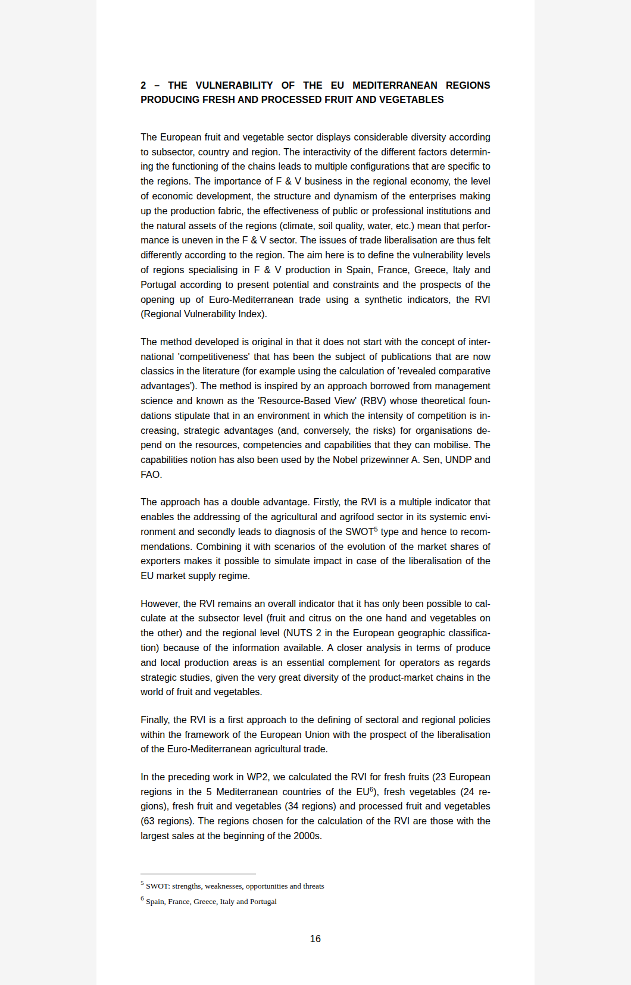2 – THE VULNERABILITY OF THE EU MEDITERRANEAN REGIONS PRODUCING FRESH AND PROCESSED FRUIT AND VEGETABLES
The European fruit and vegetable sector displays considerable diversity according to subsector, country and region. The interactivity of the different factors determining the functioning of the chains leads to multiple configurations that are specific to the regions. The importance of F & V business in the regional economy, the level of economic development, the structure and dynamism of the enterprises making up the production fabric, the effectiveness of public or professional institutions and the natural assets of the regions (climate, soil quality, water, etc.) mean that performance is uneven in the F & V sector. The issues of trade liberalisation are thus felt differently according to the region. The aim here is to define the vulnerability levels of regions specialising in F & V production in Spain, France, Greece, Italy and Portugal according to present potential and constraints and the prospects of the opening up of Euro-Mediterranean trade using a synthetic indicators, the RVI (Regional Vulnerability Index).
The method developed is original in that it does not start with the concept of international 'competitiveness' that has been the subject of publications that are now classics in the literature (for example using the calculation of 'revealed comparative advantages'). The method is inspired by an approach borrowed from management science and known as the 'Resource-Based View' (RBV) whose theoretical foundations stipulate that in an environment in which the intensity of competition is increasing, strategic advantages (and, conversely, the risks) for organisations depend on the resources, competencies and capabilities that they can mobilise. The capabilities notion has also been used by the Nobel prizewinner A. Sen, UNDP and FAO.
The approach has a double advantage. Firstly, the RVI is a multiple indicator that enables the addressing of the agricultural and agrifood sector in its systemic environment and secondly leads to diagnosis of the SWOT5 type and hence to recommendations. Combining it with scenarios of the evolution of the market shares of exporters makes it possible to simulate impact in case of the liberalisation of the EU market supply regime.
However, the RVI remains an overall indicator that it has only been possible to calculate at the subsector level (fruit and citrus on the one hand and vegetables on the other) and the regional level (NUTS 2 in the European geographic classification) because of the information available. A closer analysis in terms of produce and local production areas is an essential complement for operators as regards strategic studies, given the very great diversity of the product-market chains in the world of fruit and vegetables.
Finally, the RVI is a first approach to the defining of sectoral and regional policies within the framework of the European Union with the prospect of the liberalisation of the Euro-Mediterranean agricultural trade.
In the preceding work in WP2, we calculated the RVI for fresh fruits (23 European regions in the 5 Mediterranean countries of the EU6), fresh vegetables (24 regions), fresh fruit and vegetables (34 regions) and processed fruit and vegetables (63 regions). The regions chosen for the calculation of the RVI are those with the largest sales at the beginning of the 2000s.
5SWOT: strengths, weaknesses, opportunities and threats
6Spain, France, Greece, Italy and Portugal
16